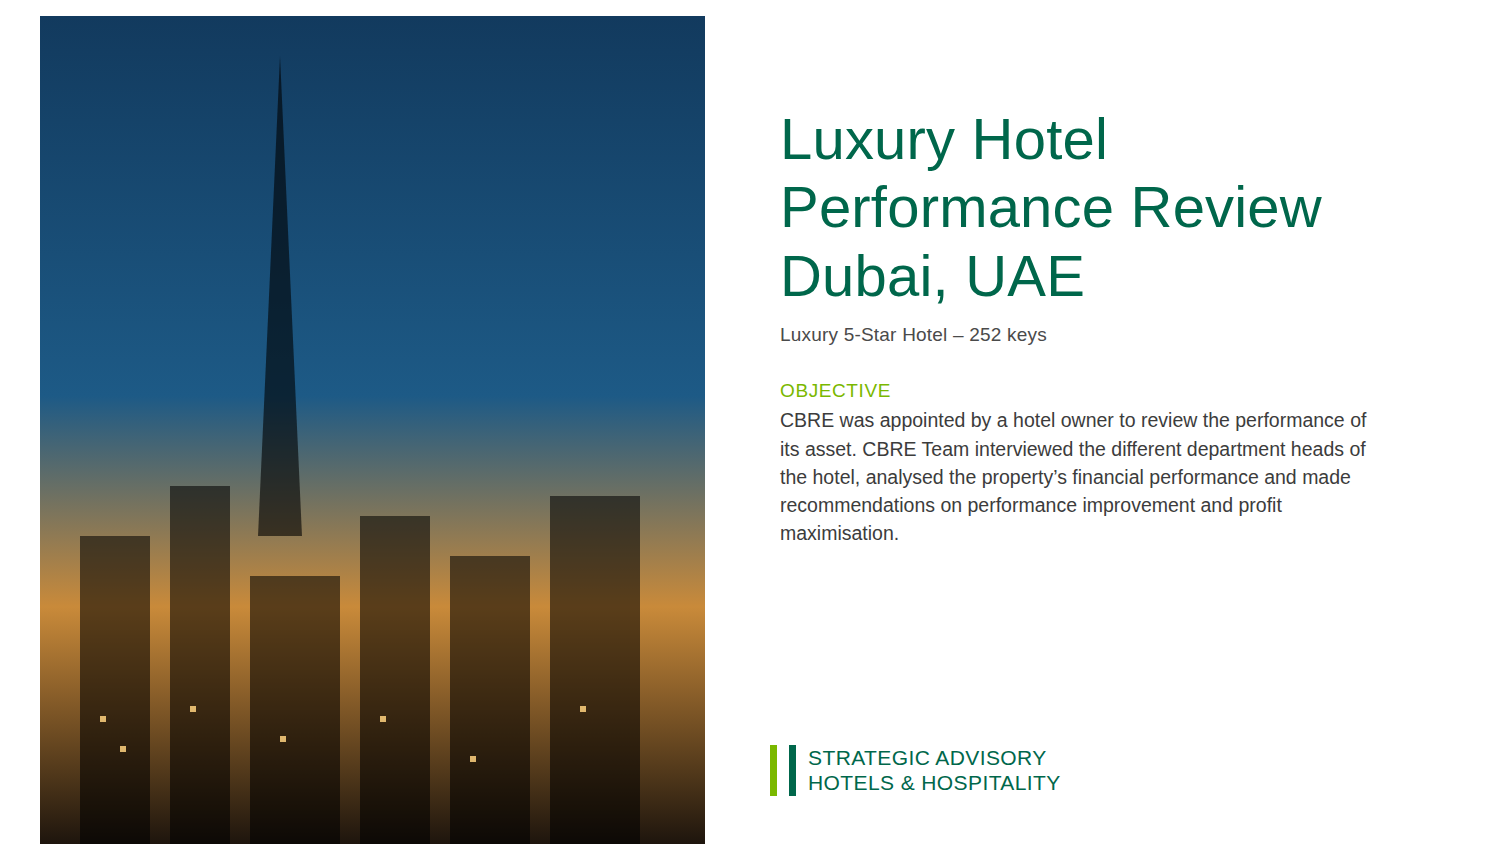Luxury Hotel
Performance Review
Dubai, UAE
Luxury 5-Star Hotel – 252 keys
Objective
CBRE was appointed by a hotel owner to review the performance of its asset. CBRE Team interviewed the different department heads of the hotel, analysed the property’s financial performance and made recommendations on performance improvement and profit maximisation.
Strategic Advisory Hotels & Hospitality